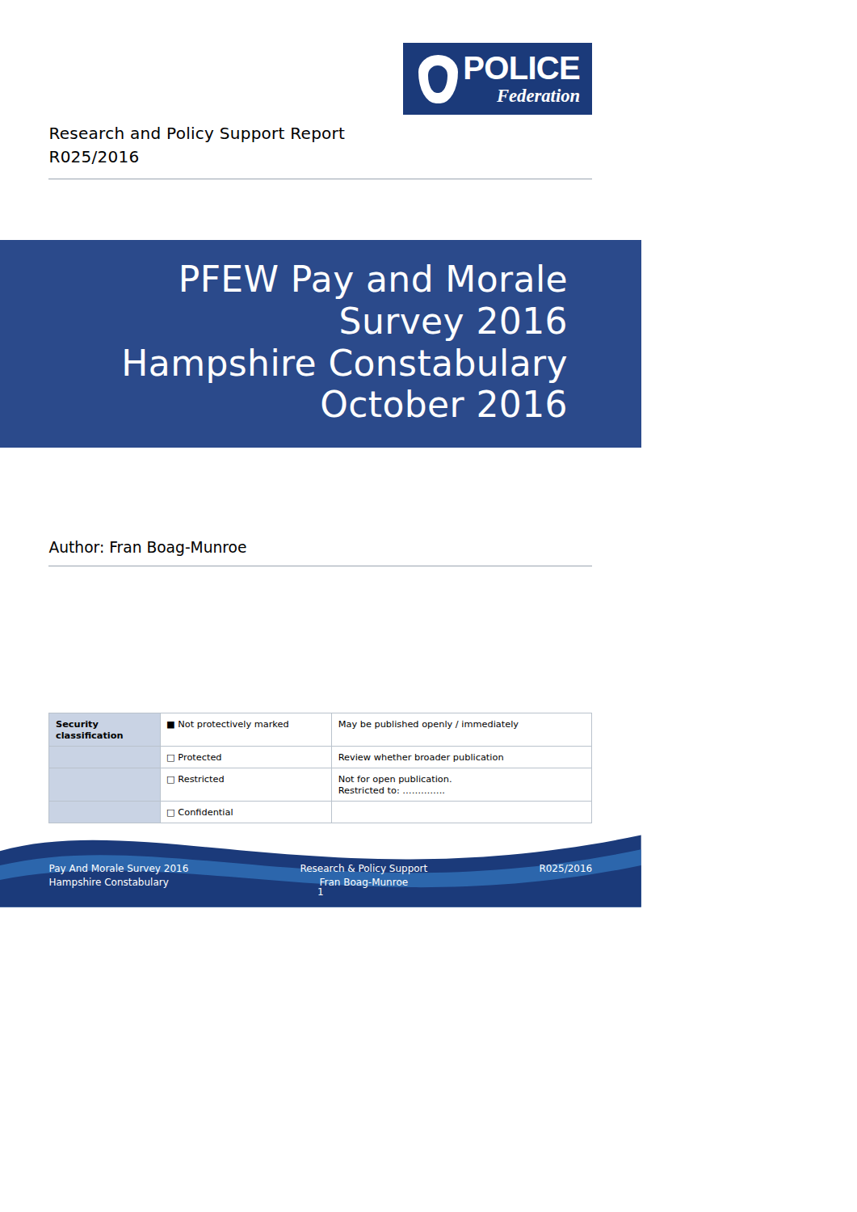POLICE Federation
Research and Policy Support Report
R025/2016
PFEW Pay and Morale
Survey 2016
Hampshire Constabulary
October 2016
Author: Fran Boag-Munroe
| Security classification | ■ Not protectively marked | May be published openly / immediately |
| | □ Protected | Review whether broader publication |
| | □ Restricted | Not for open publication. Restricted to: ………….. |
| | □ Confidential | |
Pay And Morale Survey 2016
Hampshire Constabulary
Research & Policy Support
Fran Boag-Munroe
R025/2016
1